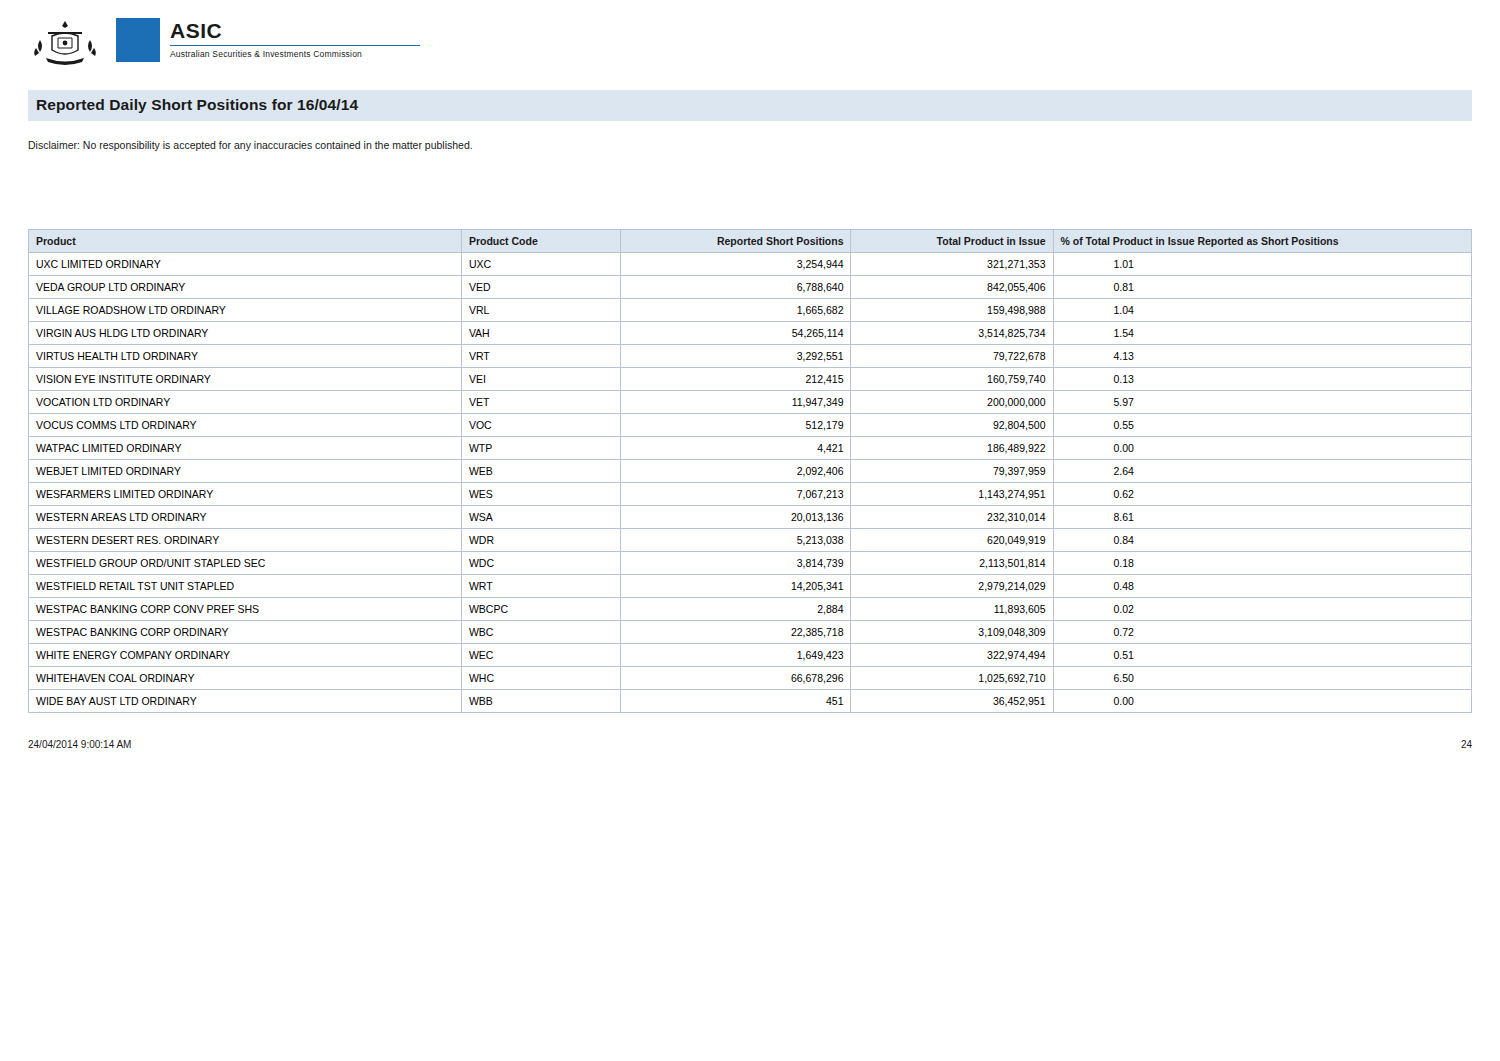ASIC
Australian Securities & Investments Commission
Reported Daily Short Positions for 16/04/14
Disclaimer: No responsibility is accepted for any inaccuracies contained in the matter published.
| Product | Product Code | Reported Short Positions | Total Product in Issue | % of Total Product in Issue Reported as Short Positions |
| --- | --- | --- | --- | --- |
| UXC LIMITED ORDINARY | UXC | 3,254,944 | 321,271,353 | 1.01 |
| VEDA GROUP LTD ORDINARY | VED | 6,788,640 | 842,055,406 | 0.81 |
| VILLAGE ROADSHOW LTD ORDINARY | VRL | 1,665,682 | 159,498,988 | 1.04 |
| VIRGIN AUS HLDG LTD ORDINARY | VAH | 54,265,114 | 3,514,825,734 | 1.54 |
| VIRTUS HEALTH LTD ORDINARY | VRT | 3,292,551 | 79,722,678 | 4.13 |
| VISION EYE INSTITUTE ORDINARY | VEI | 212,415 | 160,759,740 | 0.13 |
| VOCATION LTD ORDINARY | VET | 11,947,349 | 200,000,000 | 5.97 |
| VOCUS COMMS LTD ORDINARY | VOC | 512,179 | 92,804,500 | 0.55 |
| WATPAC LIMITED ORDINARY | WTP | 4,421 | 186,489,922 | 0.00 |
| WEBJET LIMITED ORDINARY | WEB | 2,092,406 | 79,397,959 | 2.64 |
| WESFARMERS LIMITED ORDINARY | WES | 7,067,213 | 1,143,274,951 | 0.62 |
| WESTERN AREAS LTD ORDINARY | WSA | 20,013,136 | 232,310,014 | 8.61 |
| WESTERN DESERT RES. ORDINARY | WDR | 5,213,038 | 620,049,919 | 0.84 |
| WESTFIELD GROUP ORD/UNIT STAPLED SEC | WDC | 3,814,739 | 2,113,501,814 | 0.18 |
| WESTFIELD RETAIL TST UNIT STAPLED | WRT | 14,205,341 | 2,979,214,029 | 0.48 |
| WESTPAC BANKING CORP CONV PREF SHS | WBCPC | 2,884 | 11,893,605 | 0.02 |
| WESTPAC BANKING CORP ORDINARY | WBC | 22,385,718 | 3,109,048,309 | 0.72 |
| WHITE ENERGY COMPANY ORDINARY | WEC | 1,649,423 | 322,974,494 | 0.51 |
| WHITEHAVEN COAL ORDINARY | WHC | 66,678,296 | 1,025,692,710 | 6.50 |
| WIDE BAY AUST LTD ORDINARY | WBB | 451 | 36,452,951 | 0.00 |
24/04/2014 9:00:14 AM 24